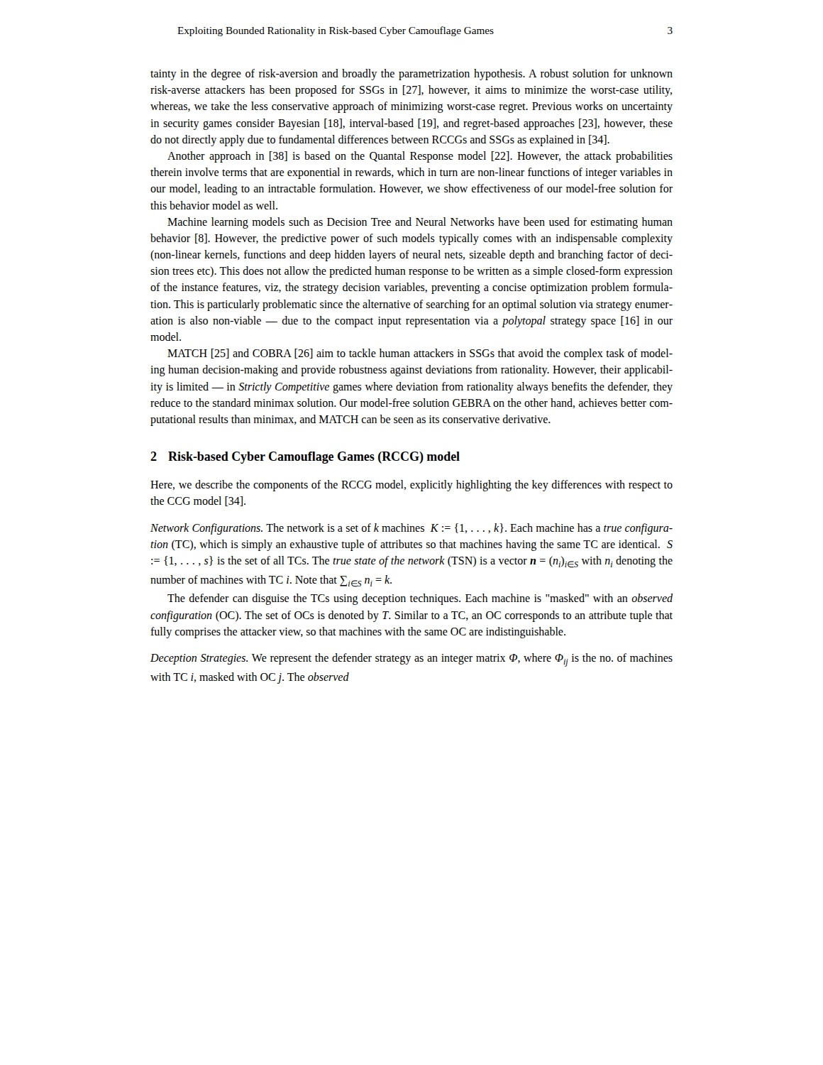Exploiting Bounded Rationality in Risk-based Cyber Camouflage Games 3
tainty in the degree of risk-aversion and broadly the parametrization hypothesis. A robust solution for unknown risk-averse attackers has been proposed for SSGs in [27], however, it aims to minimize the worst-case utility, whereas, we take the less conservative approach of minimizing worst-case regret. Previous works on uncertainty in security games consider Bayesian [18], interval-based [19], and regret-based approaches [23], however, these do not directly apply due to fundamental differences between RCCGs and SSGs as explained in [34].
Another approach in [38] is based on the Quantal Response model [22]. However, the attack probabilities therein involve terms that are exponential in rewards, which in turn are non-linear functions of integer variables in our model, leading to an intractable formulation. However, we show effectiveness of our model-free solution for this behavior model as well.
Machine learning models such as Decision Tree and Neural Networks have been used for estimating human behavior [8]. However, the predictive power of such models typically comes with an indispensable complexity (non-linear kernels, functions and deep hidden layers of neural nets, sizeable depth and branching factor of decision trees etc). This does not allow the predicted human response to be written as a simple closed-form expression of the instance features, viz, the strategy decision variables, preventing a concise optimization problem formulation. This is particularly problematic since the alternative of searching for an optimal solution via strategy enumeration is also non-viable — due to the compact input representation via a polytopal strategy space [16] in our model.
MATCH [25] and COBRA [26] aim to tackle human attackers in SSGs that avoid the complex task of modeling human decision-making and provide robustness against deviations from rationality. However, their applicability is limited — in Strictly Competitive games where deviation from rationality always benefits the defender, they reduce to the standard minimax solution. Our model-free solution GEBRA on the other hand, achieves better computational results than minimax, and MATCH can be seen as its conservative derivative.
2 Risk-based Cyber Camouflage Games (RCCG) model
Here, we describe the components of the RCCG model, explicitly highlighting the key differences with respect to the CCG model [34].
Network Configurations. The network is a set of k machines K := {1, . . . , k}. Each machine has a true configuration (TC), which is simply an exhaustive tuple of attributes so that machines having the same TC are identical. S := {1, . . . , s} is the set of all TCs. The true state of the network (TSN) is a vector n = (ni)i∈S with ni denoting the number of machines with TC i. Note that ∑i∈S ni = k.
The defender can disguise the TCs using deception techniques. Each machine is "masked" with an observed configuration (OC). The set of OCs is denoted by T. Similar to a TC, an OC corresponds to an attribute tuple that fully comprises the attacker view, so that machines with the same OC are indistinguishable.
Deception Strategies. We represent the defender strategy as an integer matrix Φ, where Φij is the no. of machines with TC i, masked with OC j. The observed